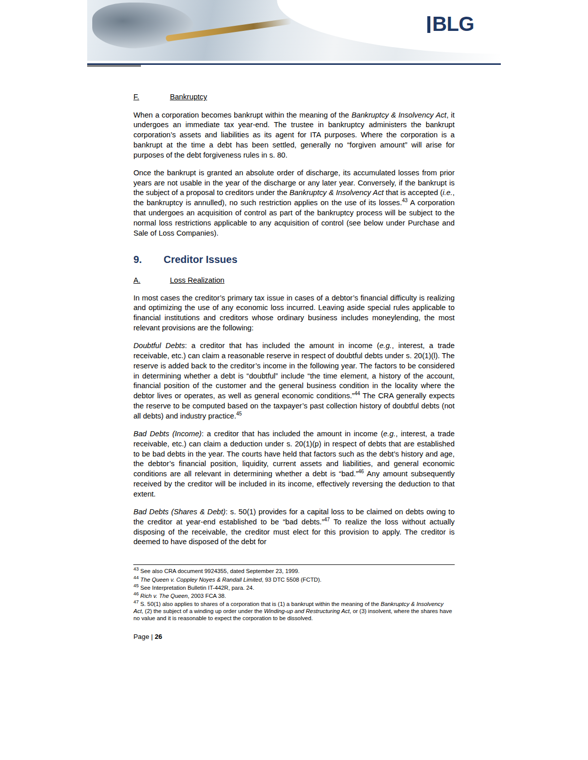BLG
F. Bankruptcy
When a corporation becomes bankrupt within the meaning of the Bankruptcy & Insolvency Act, it undergoes an immediate tax year-end. The trustee in bankruptcy administers the bankrupt corporation’s assets and liabilities as its agent for ITA purposes. Where the corporation is a bankrupt at the time a debt has been settled, generally no “forgiven amount” will arise for purposes of the debt forgiveness rules in s. 80.
Once the bankrupt is granted an absolute order of discharge, its accumulated losses from prior years are not usable in the year of the discharge or any later year. Conversely, if the bankrupt is the subject of a proposal to creditors under the Bankruptcy & Insolvency Act that is accepted (i.e., the bankruptcy is annulled), no such restriction applies on the use of its losses.43 A corporation that undergoes an acquisition of control as part of the bankruptcy process will be subject to the normal loss restrictions applicable to any acquisition of control (see below under Purchase and Sale of Loss Companies).
9. Creditor Issues
A. Loss Realization
In most cases the creditor’s primary tax issue in cases of a debtor’s financial difficulty is realizing and optimizing the use of any economic loss incurred. Leaving aside special rules applicable to financial institutions and creditors whose ordinary business includes moneylending, the most relevant provisions are the following:
Doubtful Debts: a creditor that has included the amount in income (e.g., interest, a trade receivable, etc.) can claim a reasonable reserve in respect of doubtful debts under s. 20(1)(l). The reserve is added back to the creditor’s income in the following year. The factors to be considered in determining whether a debt is “doubtful” include “the time element, a history of the account, financial position of the customer and the general business condition in the locality where the debtor lives or operates, as well as general economic conditions.”44 The CRA generally expects the reserve to be computed based on the taxpayer’s past collection history of doubtful debts (not all debts) and industry practice.45
Bad Debts (Income): a creditor that has included the amount in income (e.g., interest, a trade receivable, etc.) can claim a deduction under s. 20(1)(p) in respect of debts that are established to be bad debts in the year. The courts have held that factors such as the debt’s history and age, the debtor’s financial position, liquidity, current assets and liabilities, and general economic conditions are all relevant in determining whether a debt is “bad.”46 Any amount subsequently received by the creditor will be included in its income, effectively reversing the deduction to that extent.
Bad Debts (Shares & Debt): s. 50(1) provides for a capital loss to be claimed on debts owing to the creditor at year-end established to be “bad debts.”47 To realize the loss without actually disposing of the receivable, the creditor must elect for this provision to apply. The creditor is deemed to have disposed of the debt for
43 See also CRA document 9924355, dated September 23, 1999.
44 The Queen v. Coppley Noyes & Randall Limited, 93 DTC 5508 (FCTD).
45 See Interpretation Bulletin IT-442R, para. 24.
46 Rich v. The Queen, 2003 FCA 38.
47 S. 50(1) also applies to shares of a corporation that is (1) a bankrupt within the meaning of the Bankruptcy & Insolvency Act, (2) the subject of a winding up order under the Winding-up and Restructuring Act, or (3) insolvent, where the shares have no value and it is reasonable to expect the corporation to be dissolved.
Page | 26